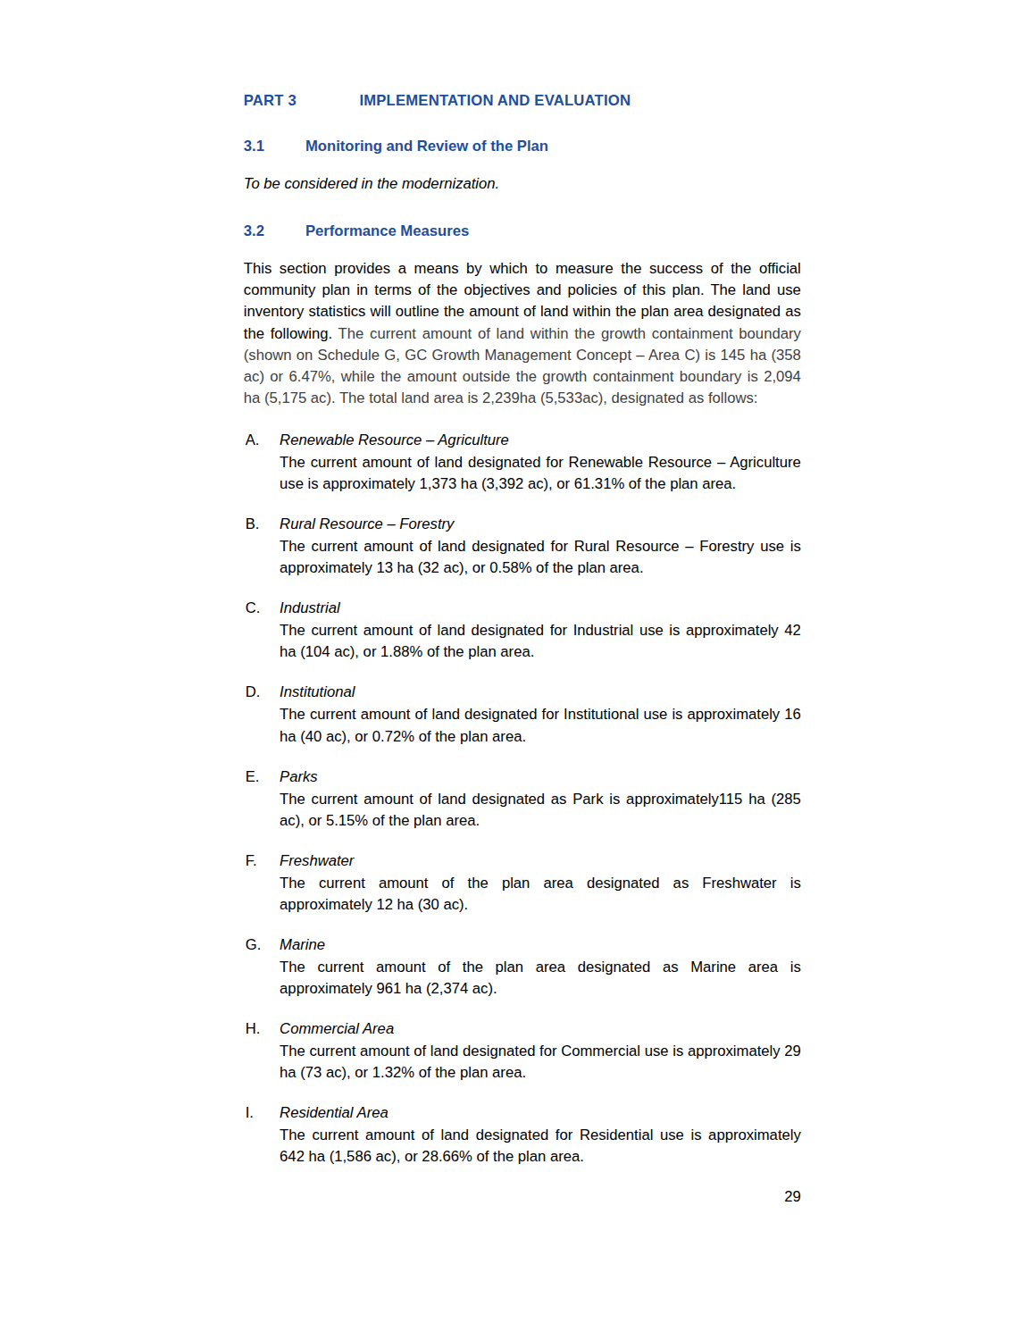PART 3 IMPLEMENTATION AND EVALUATION
3.1 Monitoring and Review of the Plan
To be considered in the modernization.
3.2 Performance Measures
This section provides a means by which to measure the success of the official community plan in terms of the objectives and policies of this plan. The land use inventory statistics will outline the amount of land within the plan area designated as the following. The current amount of land within the growth containment boundary (shown on Schedule G, GC Growth Management Concept – Area C) is 145 ha (358 ac) or 6.47%, while the amount outside the growth containment boundary is 2,094 ha (5,175 ac). The total land area is 2,239ha (5,533ac), designated as follows:
A. Renewable Resource – Agriculture The current amount of land designated for Renewable Resource – Agriculture use is approximately 1,373 ha (3,392 ac), or 61.31% of the plan area.
B. Rural Resource – Forestry The current amount of land designated for Rural Resource – Forestry use is approximately 13 ha (32 ac), or 0.58% of the plan area.
C. Industrial The current amount of land designated for Industrial use is approximately 42 ha (104 ac), or 1.88% of the plan area.
D. Institutional The current amount of land designated for Institutional use is approximately 16 ha (40 ac), or 0.72% of the plan area.
E. Parks The current amount of land designated as Park is approximately115 ha (285 ac), or 5.15% of the plan area.
F. Freshwater The current amount of the plan area designated as Freshwater is approximately 12 ha (30 ac).
G. Marine The current amount of the plan area designated as Marine area is approximately 961 ha (2,374 ac).
H. Commercial Area The current amount of land designated for Commercial use is approximately 29 ha (73 ac), or 1.32% of the plan area.
I. Residential Area The current amount of land designated for Residential use is approximately 642 ha (1,586 ac), or 28.66% of the plan area.
29